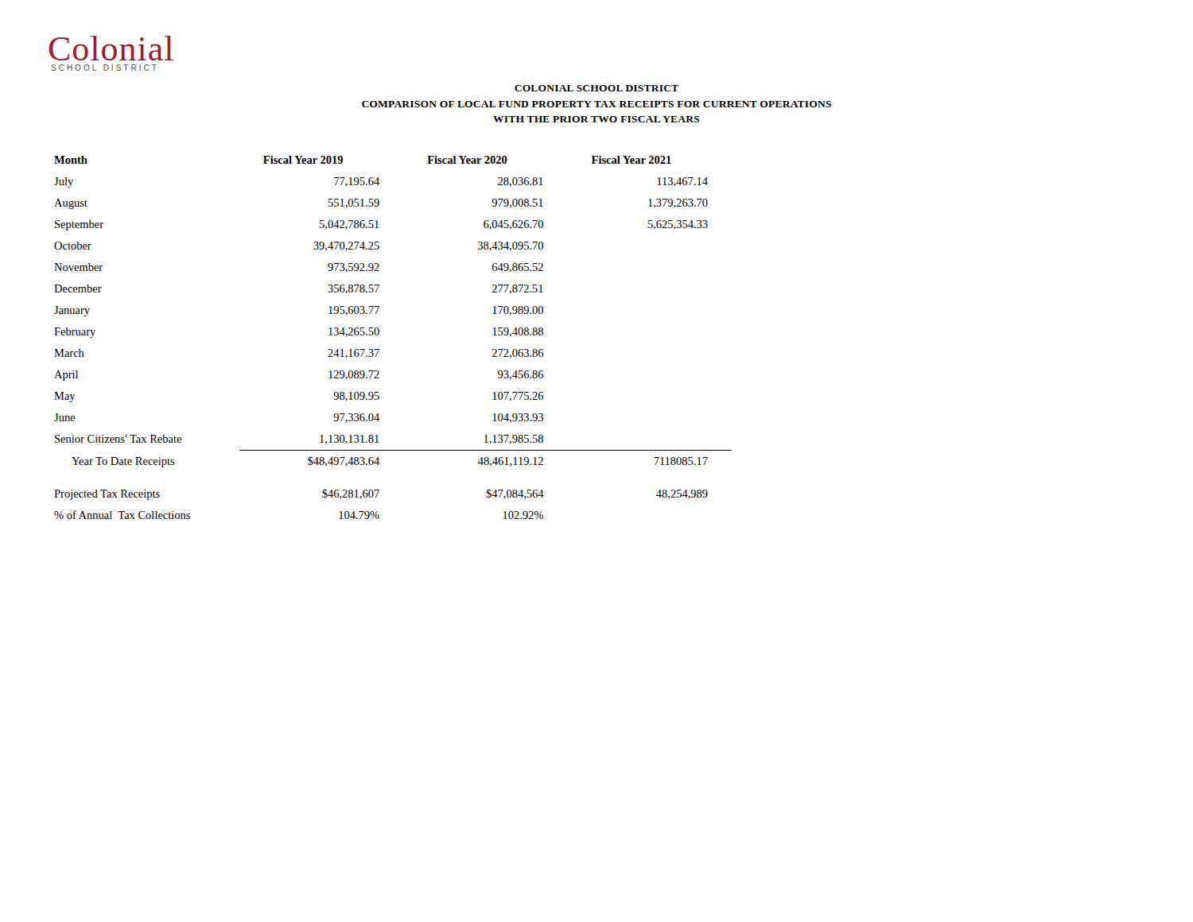Colonial
SCHOOL DISTRICT
COLONIAL SCHOOL DISTRICT
COMPARISON OF LOCAL FUND PROPERTY TAX RECEIPTS FOR CURRENT OPERATIONS
WITH THE PRIOR TWO FISCAL YEARS
| Month | Fiscal Year 2019 | Fiscal Year 2020 | Fiscal Year 2021 |
| --- | --- | --- | --- |
| July | 77,195.64 | 28,036.81 | 113,467.14 |
| August | 551,051.59 | 979,008.51 | 1,379,263.70 |
| September | 5,042,786.51 | 6,045,626.70 | 5,625,354.33 |
| October | 39,470,274.25 | 38,434,095.70 | |
| November | 973,592.92 | 649,865.52 | |
| December | 356,878.57 | 277,872.51 | |
| January | 195,603.77 | 170,989.00 | |
| February | 134,265.50 | 159,408.88 | |
| March | 241,167.37 | 272,063.86 | |
| April | 129,089.72 | 93,456.86 | |
| May | 98,109.95 | 107,775.26 | |
| June | 97,336.04 | 104,933.93 | |
| Senior Citizens' Tax Rebate | 1,130,131.81 | 1,137,985.58 | |
| Year To Date Receipts | $48,497,483.64 | 48,461,119.12 | 7118085.17 |
| Projected Tax Receipts | $46,281,607 | $47,084,564 | 48,254,989 |
| % of Annual Tax Collections | 104.79% | 102.92% | |